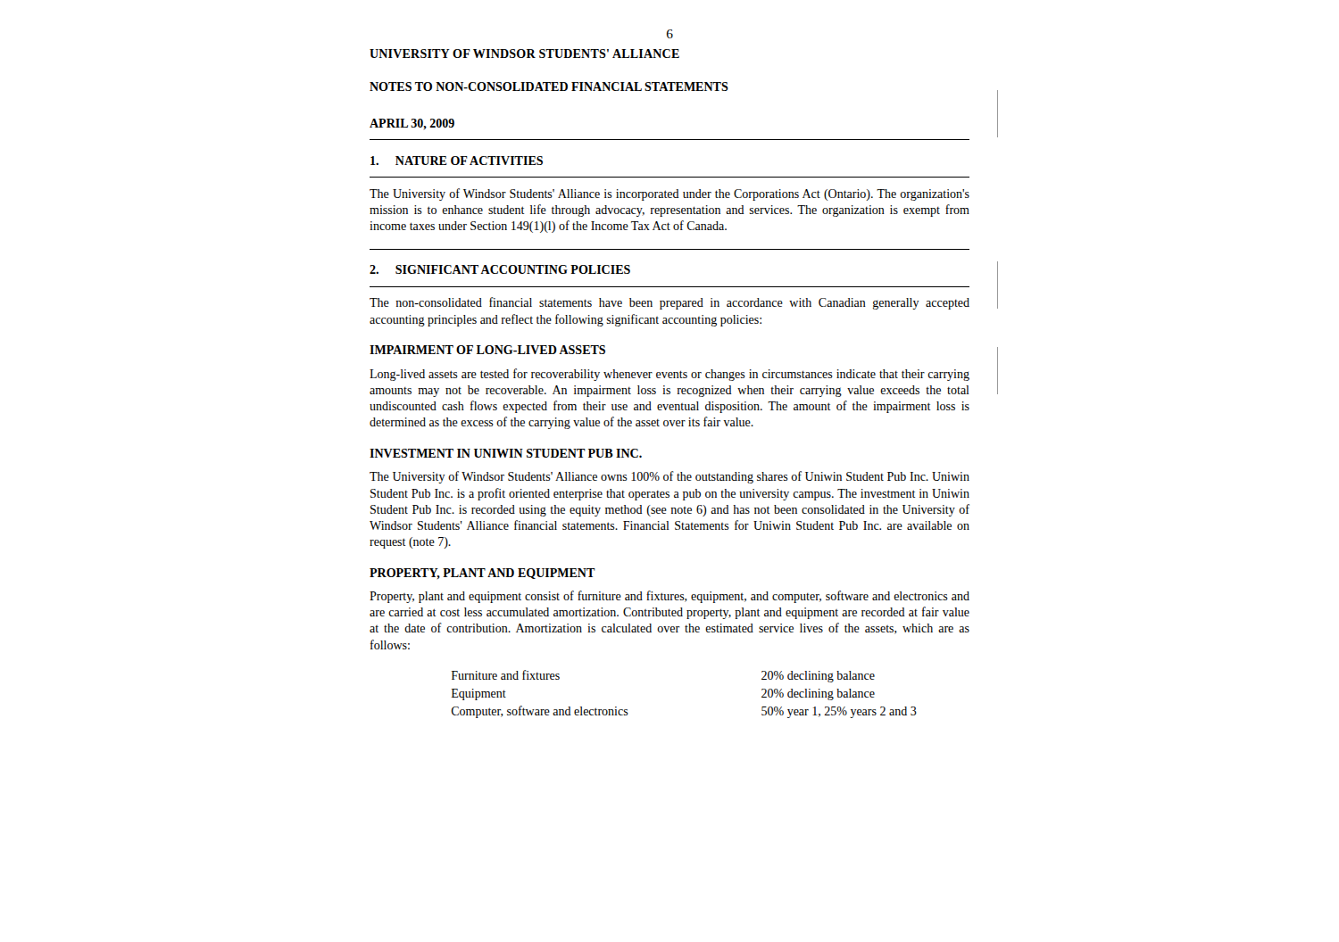6
UNIVERSITY OF WINDSOR STUDENTS' ALLIANCE
NOTES TO NON-CONSOLIDATED FINANCIAL STATEMENTS
APRIL 30, 2009
1. NATURE OF ACTIVITIES
The University of Windsor Students' Alliance is incorporated under the Corporations Act (Ontario). The organization's mission is to enhance student life through advocacy, representation and services. The organization is exempt from income taxes under Section 149(1)(l) of the Income Tax Act of Canada.
2. SIGNIFICANT ACCOUNTING POLICIES
The non-consolidated financial statements have been prepared in accordance with Canadian generally accepted accounting principles and reflect the following significant accounting policies:
IMPAIRMENT OF LONG-LIVED ASSETS
Long-lived assets are tested for recoverability whenever events or changes in circumstances indicate that their carrying amounts may not be recoverable. An impairment loss is recognized when their carrying value exceeds the total undiscounted cash flows expected from their use and eventual disposition. The amount of the impairment loss is determined as the excess of the carrying value of the asset over its fair value.
INVESTMENT IN UNIWIN STUDENT PUB INC.
The University of Windsor Students' Alliance owns 100% of the outstanding shares of Uniwin Student Pub Inc. Uniwin Student Pub Inc. is a profit oriented enterprise that operates a pub on the university campus. The investment in Uniwin Student Pub Inc. is recorded using the equity method (see note 6) and has not been consolidated in the University of Windsor Students' Alliance financial statements. Financial Statements for Uniwin Student Pub Inc. are available on request (note 7).
PROPERTY, PLANT AND EQUIPMENT
Property, plant and equipment consist of furniture and fixtures, equipment, and computer, software and electronics and are carried at cost less accumulated amortization. Contributed property, plant and equipment are recorded at fair value at the date of contribution. Amortization is calculated over the estimated service lives of the assets, which are as follows:
| Furniture and fixtures | 20% declining balance |
| Equipment | 20% declining balance |
| Computer, software and electronics | 50% year 1, 25% years 2 and 3 |